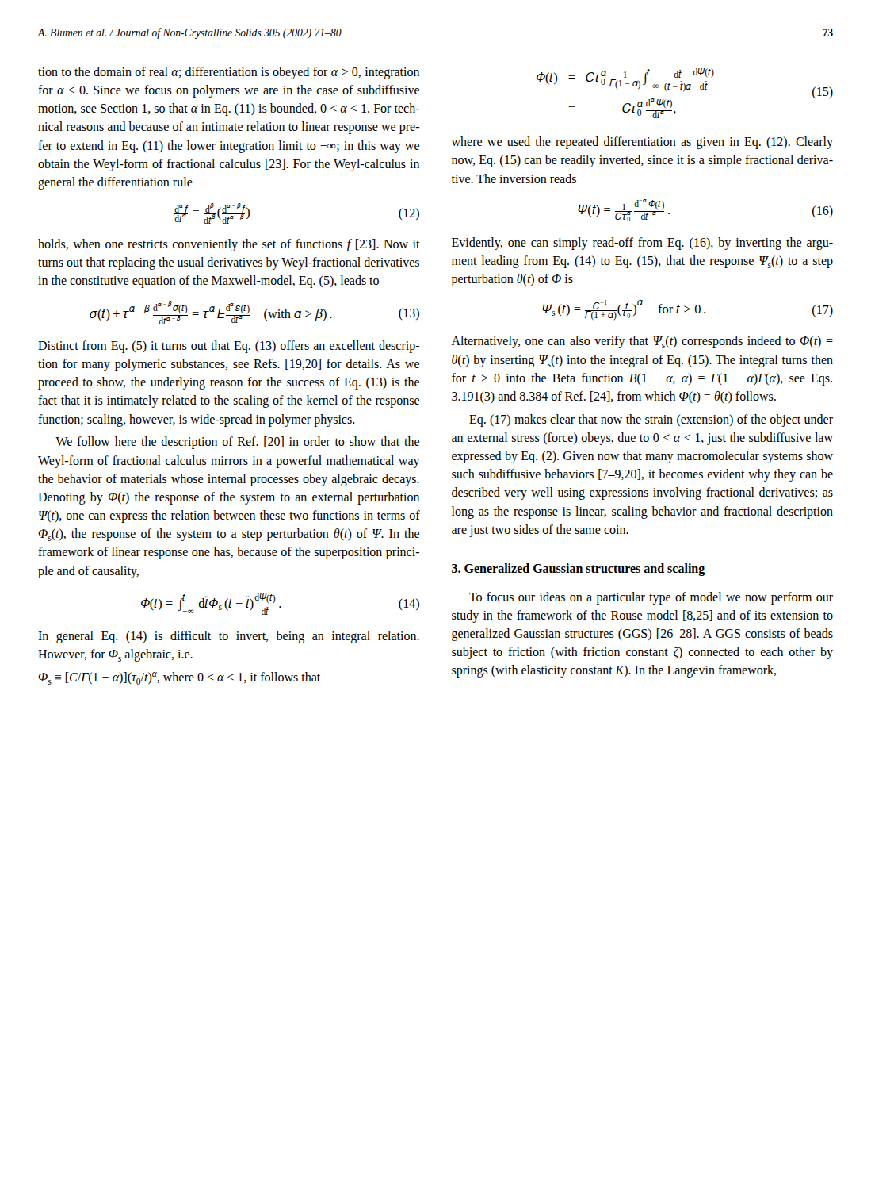A. Blumen et al. / Journal of Non-Crystalline Solids 305 (2002) 71–80 73
tion to the domain of real α; differentiation is obeyed for α > 0, integration for α < 0. Since we focus on polymers we are in the case of subdiffusive motion, see Section 1, so that α in Eq. (11) is bounded, 0 < α < 1. For technical reasons and because of an intimate relation to linear response we prefer to extend in Eq. (11) the lower integration limit to −∞; in this way we obtain the Weyl-form of fractional calculus [23]. For the Weyl-calculus in general the differentiation rule
dαf dtα = dβ dtβ ( dα−βf dtα−β ) (12)
holds, when one restricts conveniently the set of functions f [23]. Now it turns out that replacing the usual derivatives by Weyl-fractional derivatives in the constitutive equation of the Maxwell-model, Eq. (5), leads to
σ(t) + τα−β dα−βσ(t) dtα−β = ταE dαε(t) dtα (with α>β) . (13)
Distinct from Eq. (5) it turns out that Eq. (13) offers an excellent description for many polymeric substances, see Refs. [19,20] for details. As we proceed to show, the underlying reason for the success of Eq. (13) is the fact that it is intimately related to the scaling of the kernel of the response function; scaling, however, is wide-spread in polymer physics.
We follow here the description of Ref. [20] in order to show that the Weyl-form of fractional calculus mirrors in a powerful mathematical way the behavior of materials whose internal processes obey algebraic decays. Denoting by Φ(t) the response of the system to an external perturbation Ψ(t), one can express the relation between these two functions in terms of Φs(t), the response of the system to a step perturbation θ(t) of Ψ. In the framework of linear response one has, because of the superposition principle and of causality,
Φ(t) = ∫ −∞ t dt˘ Φs (t−t˘) dΨ(t˘) dt˘ . (14)
In general Eq. (14) is difficult to invert, being an integral relation. However, for Φs algebraic, i.e.
Φs ≡ [C/Γ(1 − α)](τ0/t)α, where 0 < α < 1, it follows that
Φ(t) = Cτ0α 1Γ(1−α) ∫−∞t dt˘ (t−t˘)α dΨ(t˘) dt˘ = Cτ0α dαΨ(t) dtα , (15)
where we used the repeated differentiation as given in Eq. (12). Clearly now, Eq. (15) can be readily inverted, since it is a simple fractional derivative. The inversion reads
Ψ(t) = 1 Cτ0α d−αΦ(t) dt−α . (16)
Evidently, one can simply read-off from Eq. (16), by inverting the argument leading from Eq. (14) to Eq. (15), that the response Ψs(t) to a step perturbation θ(t) of Φ is
Ψs(t) = C−1 Γ(1+α) (tτ0) α for t>0. (17)
Alternatively, one can also verify that Ψs(t) corresponds indeed to Φ(t) = θ(t) by inserting Ψs(t) into the integral of Eq. (15). The integral turns then for t > 0 into the Beta function B(1 − α, α) = Γ(1 − α)Γ(α), see Eqs. 3.191(3) and 8.384 of Ref. [24], from which Φ(t) = θ(t) follows.
Eq. (17) makes clear that now the strain (extension) of the object under an external stress (force) obeys, due to 0 < α < 1, just the subdiffusive law expressed by Eq. (2). Given now that many macromolecular systems show such subdiffusive behaviors [7–9,20], it becomes evident why they can be described very well using expressions involving fractional derivatives; as long as the response is linear, scaling behavior and fractional description are just two sides of the same coin.
3. Generalized Gaussian structures and scaling
To focus our ideas on a particular type of model we now perform our study in the framework of the Rouse model [8,25] and of its extension to generalized Gaussian structures (GGS) [26–28]. A GGS consists of beads subject to friction (with friction constant ζ) connected to each other by springs (with elasticity constant K). In the Langevin framework,